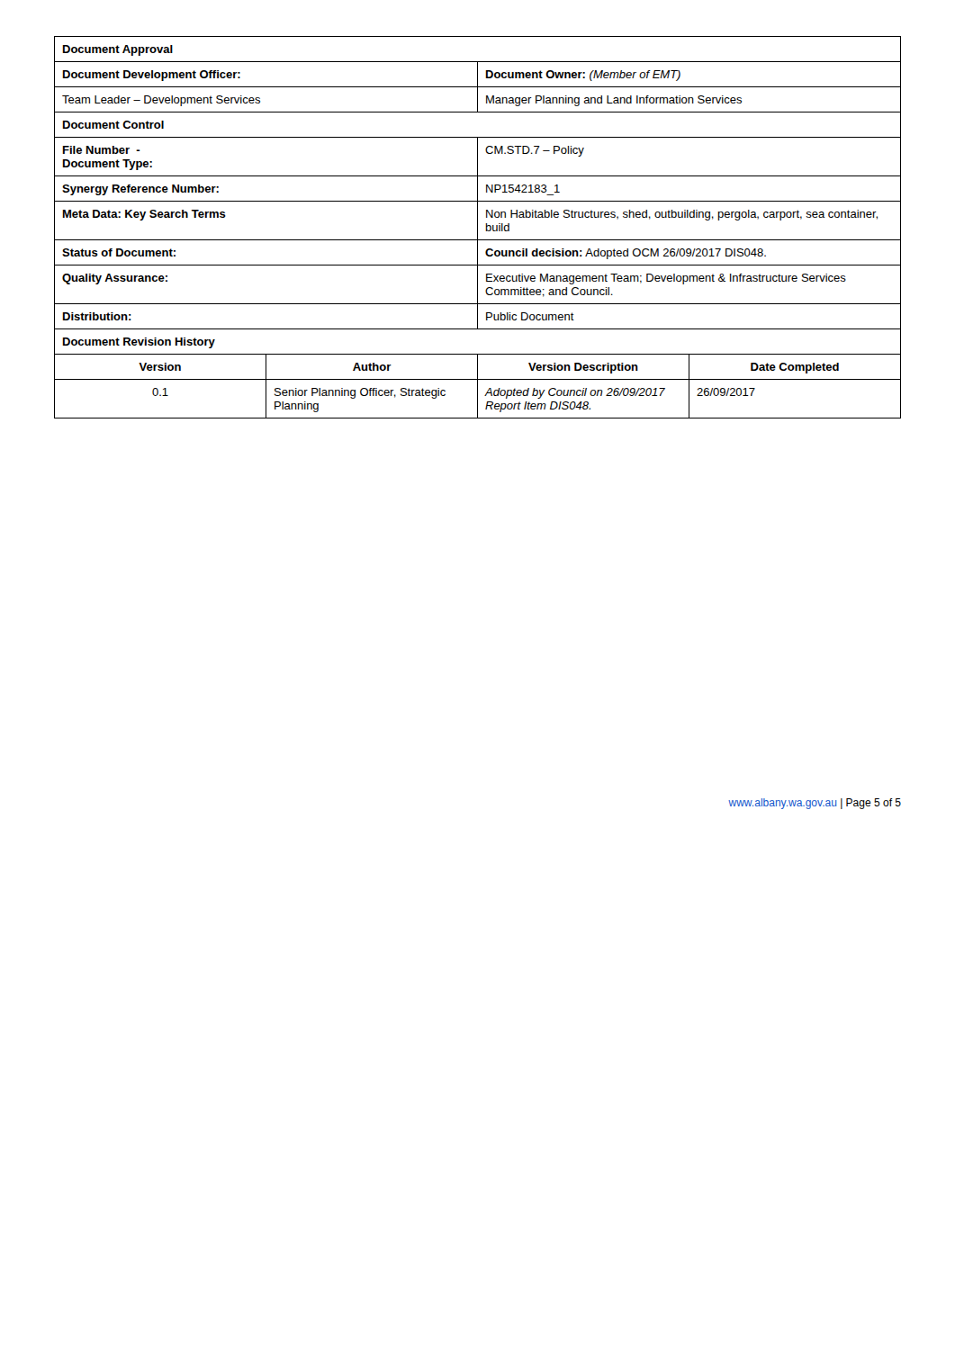| Document Approval |
| Document Development Officer: | Document Owner: (Member of EMT) |
| Team Leader – Development Services | Manager Planning and Land Information Services |
| Document Control |
| File Number - Document Type: | CM.STD.7 – Policy |
| Synergy Reference Number: | NP1542183_1 |
| Meta Data: Key Search Terms | Non Habitable Structures, shed, outbuilding, pergola, carport, sea container, build |
| Status of Document: | Council decision: Adopted OCM 26/09/2017 DIS048. |
| Quality Assurance: | Executive Management Team; Development & Infrastructure Services Committee; and Council. |
| Distribution: | Public Document |
| Document Revision History |
| Version | Author | Version Description | Date Completed |
| 0.1 | Senior Planning Officer, Strategic Planning | Adopted by Council on 26/09/2017 Report Item DIS048. | 26/09/2017 |
www.albany.wa.gov.au | Page 5 of 5